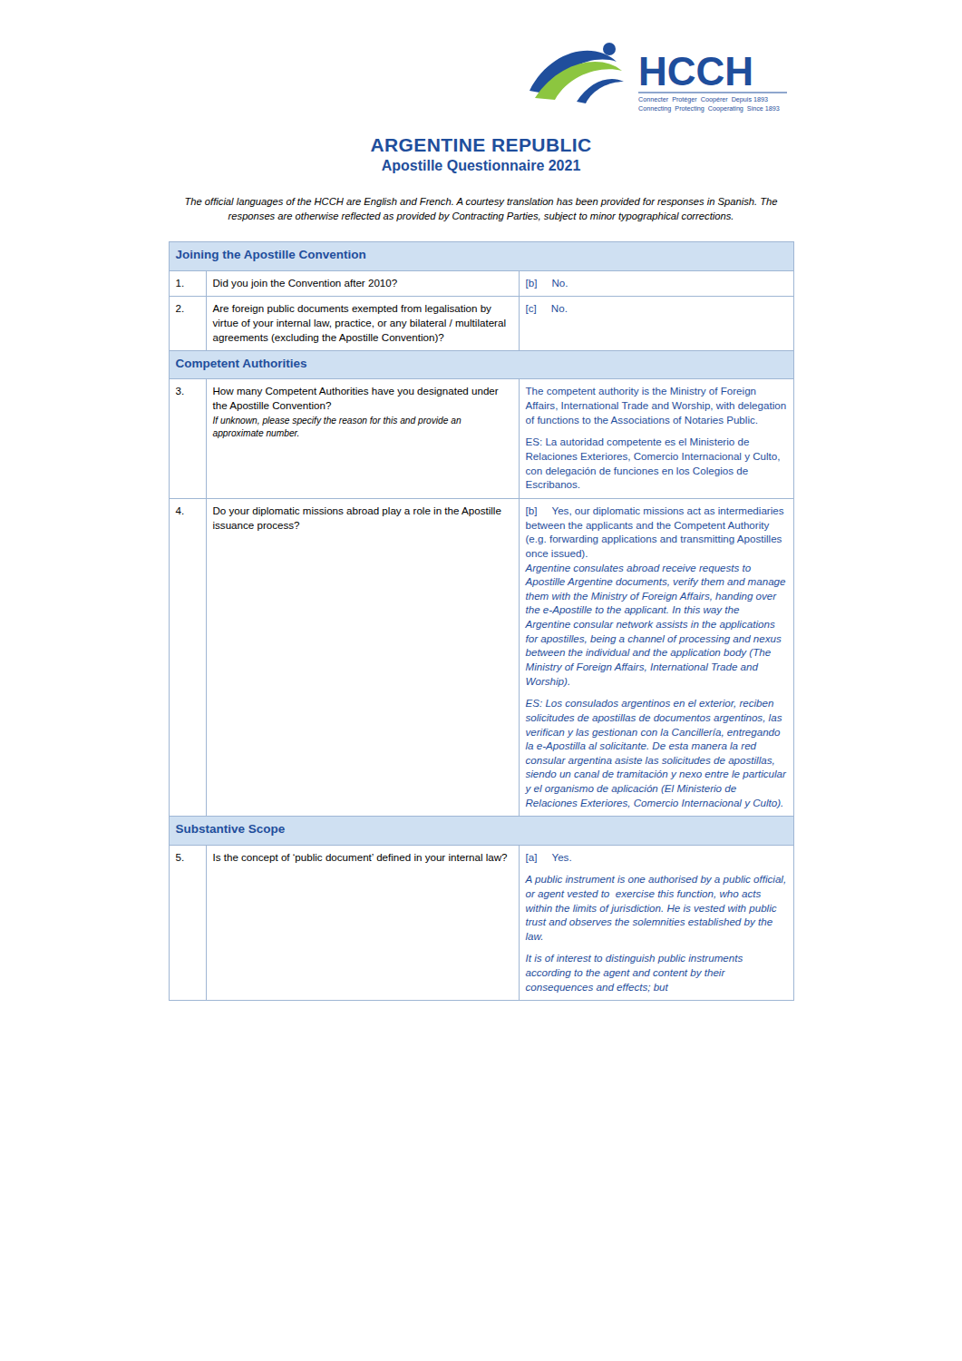HCCH Connecter Protéger Coopérer Depuis 1893 Connecting Protecting Cooperating Since 1893
ARGENTINE REPUBLIC
Apostille Questionnaire 2021
The official languages of the HCCH are English and French. A courtesy translation has been provided for responses in Spanish. The responses are otherwise reflected as provided by Contracting Parties, subject to minor typographical corrections.
| Joining the Apostille Convention |
| 1. | Did you join the Convention after 2010? | [b] No. |
| 2. | Are foreign public documents exempted from legalisation by virtue of your internal law, practice, or any bilateral / multilateral agreements (excluding the Apostille Convention)? | [c] No. |
| Competent Authorities |
| 3. | How many Competent Authorities have you designated under the Apostille Convention? If unknown, please specify the reason for this and provide an approximate number. | The competent authority is the Ministry of Foreign Affairs, International Trade and Worship, with delegation of functions to the Associations of Notaries Public. ES: La autoridad competente es el Ministerio de Relaciones Exteriores, Comercio Internacional y Culto, con delegación de funciones en los Colegios de Escribanos. |
| 4. | Do your diplomatic missions abroad play a role in the Apostille issuance process? | [b] Yes, our diplomatic missions act as intermediaries between the applicants and the Competent Authority (e.g. forwarding applications and transmitting Apostilles once issued). Argentine consulates abroad receive requests to Apostille Argentine documents, verify them and manage them with the Ministry of Foreign Affairs, handing over the e-Apostille to the applicant. In this way the Argentine consular network assists in the applications for apostilles, being a channel of processing and nexus between the individual and the application body (The Ministry of Foreign Affairs, International Trade and Worship). ES: Los consulados argentinos en el exterior, reciben solicitudes de apostillas de documentos argentinos, las verifican y las gestionan con la Cancillería, entregando la e-Apostilla al solicitante. De esta manera la red consular argentina asiste las solicitudes de apostillas, siendo un canal de tramitación y nexo entre le particular y el organismo de aplicación (El Ministerio de Relaciones Exteriores, Comercio Internacional y Culto). |
| Substantive Scope |
| 5. | Is the concept of ‘public document’ defined in your internal law? | [a] Yes. A public instrument is one authorised by a public official, or agent vested to exercise this function, who acts within the limits of jurisdiction. He is vested with public trust and observes the solemnities established by the law. It is of interest to distinguish public instruments according to the agent and content by their consequences and effects; but |